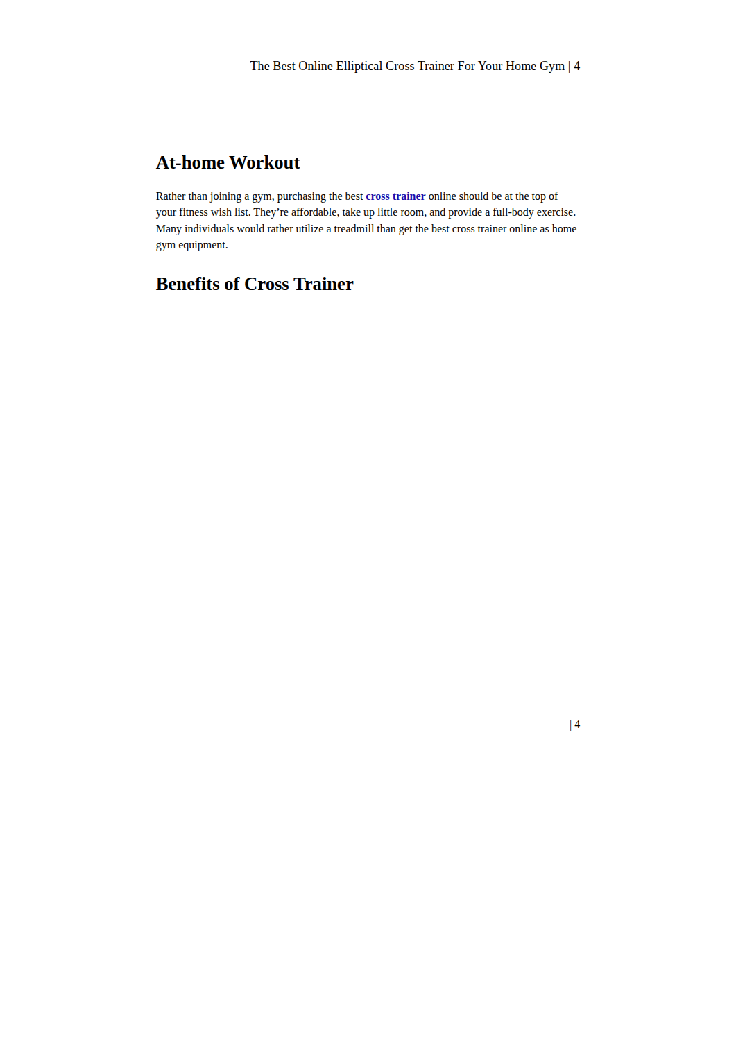The Best Online Elliptical Cross Trainer For Your Home Gym | 4
At-home Workout
Rather than joining a gym, purchasing the best cross trainer online should be at the top of your fitness wish list. They’re affordable, take up little room, and provide a full-body exercise. Many individuals would rather utilize a treadmill than get the best cross trainer online as home gym equipment.
Benefits of Cross Trainer
| 4